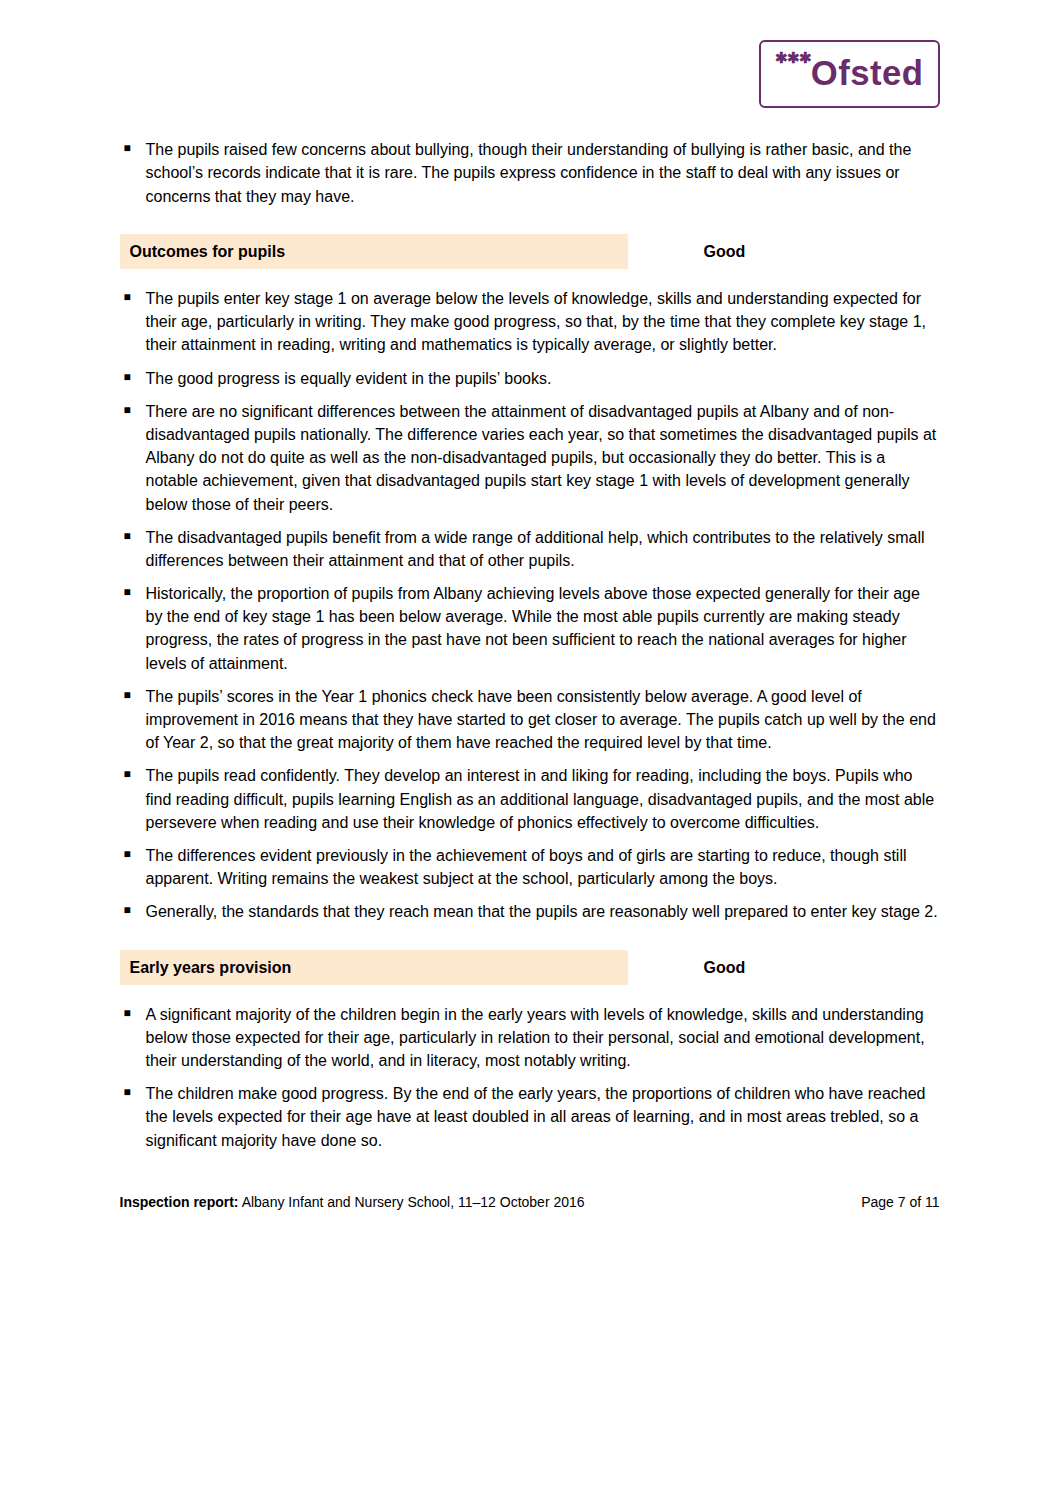✱✱✱Ofsted
The pupils raised few concerns about bullying, though their understanding of bullying is rather basic, and the school’s records indicate that it is rare. The pupils express confidence in the staff to deal with any issues or concerns that they may have.
Outcomes for pupils
Good
The pupils enter key stage 1 on average below the levels of knowledge, skills and understanding expected for their age, particularly in writing. They make good progress, so that, by the time that they complete key stage 1, their attainment in reading, writing and mathematics is typically average, or slightly better.
The good progress is equally evident in the pupils’ books.
There are no significant differences between the attainment of disadvantaged pupils at Albany and of non-disadvantaged pupils nationally. The difference varies each year, so that sometimes the disadvantaged pupils at Albany do not do quite as well as the non-disadvantaged pupils, but occasionally they do better. This is a notable achievement, given that disadvantaged pupils start key stage 1 with levels of development generally below those of their peers.
The disadvantaged pupils benefit from a wide range of additional help, which contributes to the relatively small differences between their attainment and that of other pupils.
Historically, the proportion of pupils from Albany achieving levels above those expected generally for their age by the end of key stage 1 has been below average. While the most able pupils currently are making steady progress, the rates of progress in the past have not been sufficient to reach the national averages for higher levels of attainment.
The pupils’ scores in the Year 1 phonics check have been consistently below average. A good level of improvement in 2016 means that they have started to get closer to average. The pupils catch up well by the end of Year 2, so that the great majority of them have reached the required level by that time.
The pupils read confidently. They develop an interest in and liking for reading, including the boys. Pupils who find reading difficult, pupils learning English as an additional language, disadvantaged pupils, and the most able persevere when reading and use their knowledge of phonics effectively to overcome difficulties.
The differences evident previously in the achievement of boys and of girls are starting to reduce, though still apparent. Writing remains the weakest subject at the school, particularly among the boys.
Generally, the standards that they reach mean that the pupils are reasonably well prepared to enter key stage 2.
Early years provision
Good
A significant majority of the children begin in the early years with levels of knowledge, skills and understanding below those expected for their age, particularly in relation to their personal, social and emotional development, their understanding of the world, and in literacy, most notably writing.
The children make good progress. By the end of the early years, the proportions of children who have reached the levels expected for their age have at least doubled in all areas of learning, and in most areas trebled, so a significant majority have done so.
Inspection report: Albany Infant and Nursery School, 11–12 October 2016
Page 7 of 11